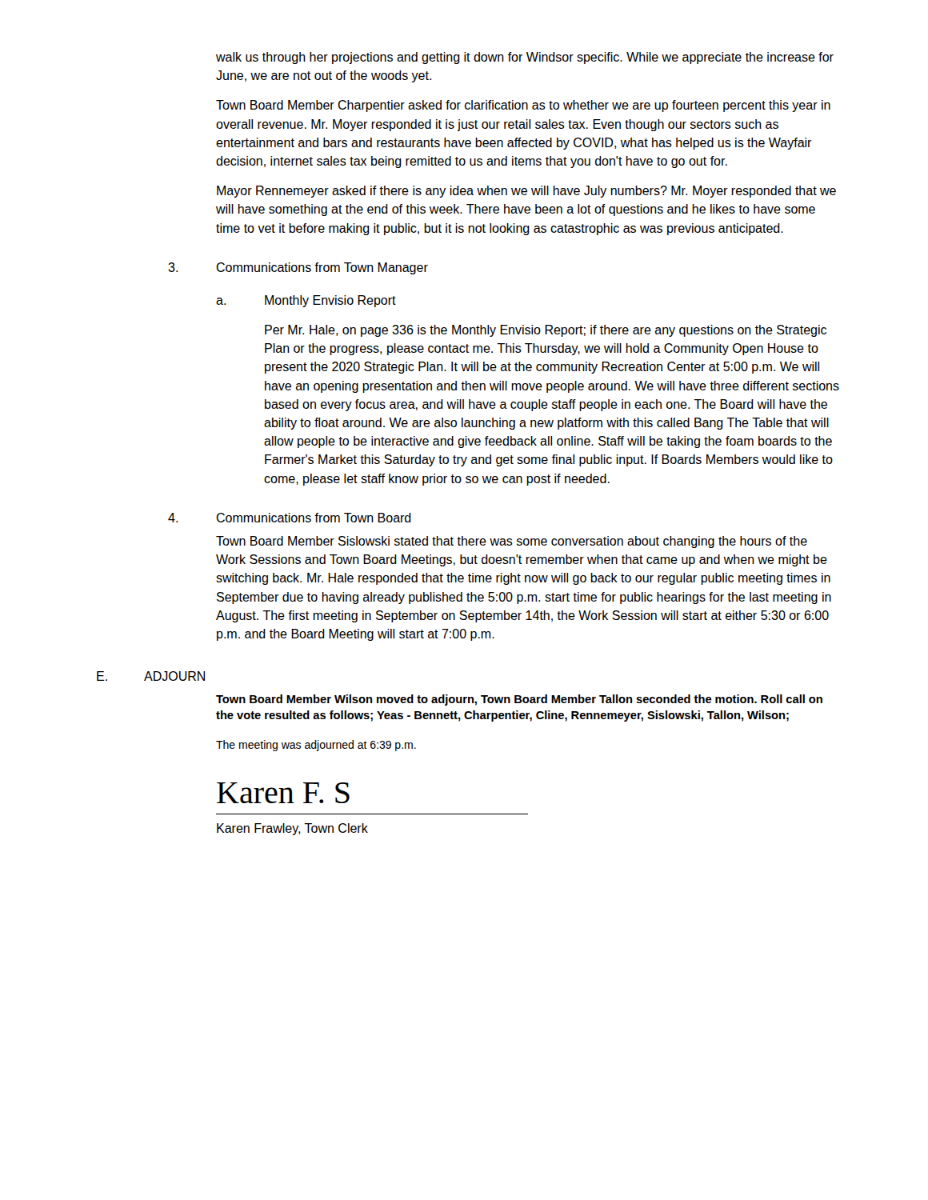walk us through her projections and getting it down for Windsor specific. While we appreciate the increase for June, we are not out of the woods yet.
Town Board Member Charpentier asked for clarification as to whether we are up fourteen percent this year in overall revenue. Mr. Moyer responded it is just our retail sales tax. Even though our sectors such as entertainment and bars and restaurants have been affected by COVID, what has helped us is the Wayfair decision, internet sales tax being remitted to us and items that you don't have to go out for.
Mayor Rennemeyer asked if there is any idea when we will have July numbers? Mr. Moyer responded that we will have something at the end of this week. There have been a lot of questions and he likes to have some time to vet it before making it public, but it is not looking as catastrophic as was previous anticipated.
3.
Communications from Town Manager
a.
Monthly Envisio Report
Per Mr. Hale, on page 336 is the Monthly Envisio Report; if there are any questions on the Strategic Plan or the progress, please contact me. This Thursday, we will hold a Community Open House to present the 2020 Strategic Plan. It will be at the community Recreation Center at 5:00 p.m. We will have an opening presentation and then will move people around. We will have three different sections based on every focus area, and will have a couple staff people in each one. The Board will have the ability to float around. We are also launching a new platform with this called Bang The Table that will allow people to be interactive and give feedback all online. Staff will be taking the foam boards to the Farmer's Market this Saturday to try and get some final public input. If Boards Members would like to come, please let staff know prior to so we can post if needed.
4.
Communications from Town Board
Town Board Member Sislowski stated that there was some conversation about changing the hours of the Work Sessions and Town Board Meetings, but doesn't remember when that came up and when we might be switching back. Mr. Hale responded that the time right now will go back to our regular public meeting times in September due to having already published the 5:00 p.m. start time for public hearings for the last meeting in August. The first meeting in September on September 14th, the Work Session will start at either 5:30 or 6:00 p.m. and the Board Meeting will start at 7:00 p.m.
E.
ADJOURN
Town Board Member Wilson moved to adjourn, Town Board Member Tallon seconded the motion. Roll call on the vote resulted as follows; Yeas - Bennett, Charpentier, Cline, Rennemeyer, Sislowski, Tallon, Wilson;
The meeting was adjourned at 6:39 p.m.
Karen F. S
Karen Frawley, Town Clerk